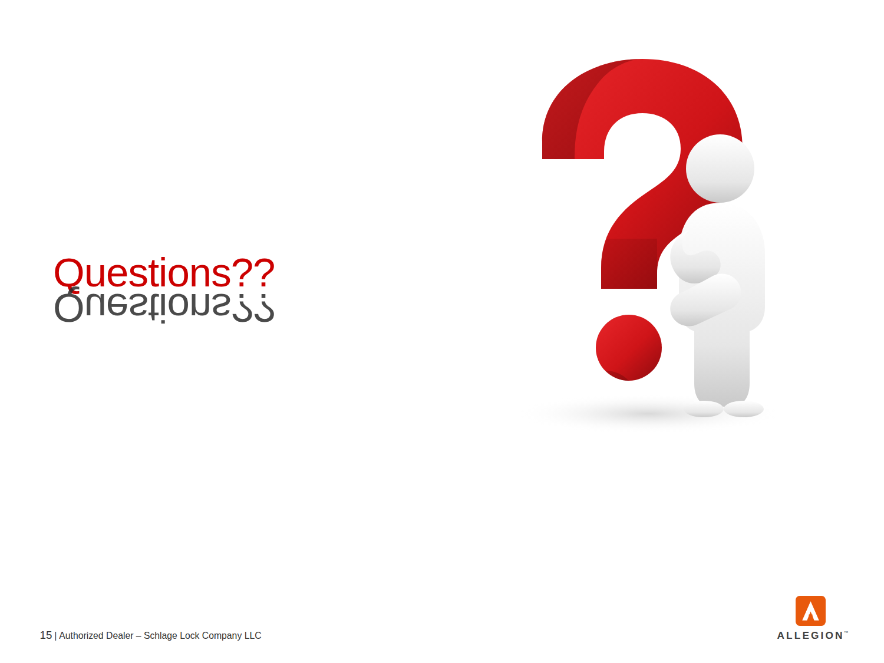Questions??
Questions??
15|Authorized Dealer – Schlage Lock Company LLC
ALLEGION™